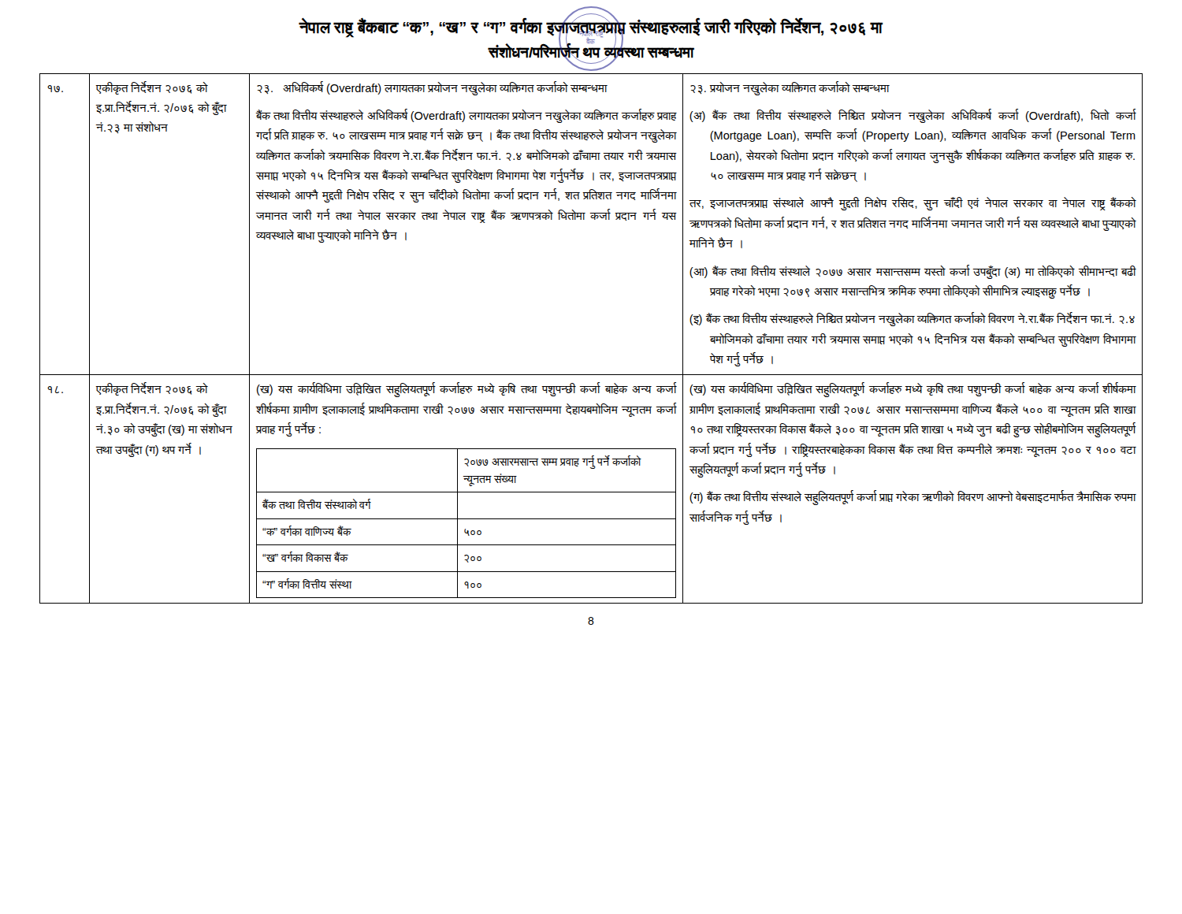नेपाल राष्ट्र
बैंक
नेपाल राष्ट्र बैंकबाट “क”, “ख” र “ग” वर्गका इजाजतपत्रप्राप्त संस्थाहरुलाई जारी गरिएको निर्देशन, २०७६ मा
संशोधन/परिमार्जन थप व्यवस्था सम्बन्धमा
| १७. | एकीकृत निर्देशन २०७६ को इ.प्रा.निर्देशन.नं. २/०७६ को बुँदा नं.२३ मा संशोधन | २३. अधिविकर्ष (Overdraft) लगायतका प्रयोजन नखुलेका व्यक्तिगत कर्जाको सम्बन्धमा बैंक तथा वित्तीय संस्थाहरुले अधिविकर्ष (Overdraft) लगायतका प्रयोजन नखुलेका व्यक्तिगत कर्जाहरु प्रवाह गर्दा प्रति ग्राहक रु. ५० लाखसम्म मात्र प्रवाह गर्न सक्ने छन् । बैंक तथा वित्तीय संस्थाहरुले प्रयोजन नखुलेका व्यक्तिगत कर्जाको त्रयमासिक विवरण ने.रा.बैंक निर्देशन फा.नं. २.४ बमोजिमको ढाँचामा तयार गरी त्रयमास समाप्त भएको १५ दिनभित्र यस बैंकको सम्बन्धित सुपरिवेक्षण विभागमा पेश गर्नुपर्नेछ । तर, इजाजतपत्रप्राप्त संस्थाको आफ्नै मुद्दती निक्षेप रसिद र सुन चाँदीको धितोमा कर्जा प्रदान गर्न, शत प्रतिशत नगद मार्जिनमा जमानत जारी गर्न तथा नेपाल सरकार तथा नेपाल राष्ट्र बैंक ऋणपत्रको धितोमा कर्जा प्रदान गर्न यस व्यवस्थाले बाधा पुऱ्याएको मानिने छैन । | २३. प्रयोजन नखुलेका व्यक्तिगत कर्जाको सम्बन्धमा (अ) बैंक तथा वित्तीय संस्थाहरुले निश्चित प्रयोजन नखुलेका अधिविकर्ष कर्जा (Overdraft), धितो कर्जा (Mortgage Loan), सम्पत्ति कर्जा (Property Loan), व्यक्तिगत आवधिक कर्जा (Personal Term Loan), सेयरको धितोमा प्रदान गरिएको कर्जा लगायत जुनसुकै शीर्षकका व्यक्तिगत कर्जाहरु प्रति ग्राहक रु. ५० लाखसम्म मात्र प्रवाह गर्न सक्नेछन् । तर, इजाजतपत्रप्राप्त संस्थाले आफ्नै मुद्दती निक्षेप रसिद, सुन चाँदी एवं नेपाल सरकार वा नेपाल राष्ट्र बैंकको ऋणपत्रको धितोमा कर्जा प्रदान गर्न, र शत प्रतिशत नगद मार्जिनमा जमानत जारी गर्न यस व्यवस्थाले बाधा पुऱ्याएको मानिने छैन । (आ) बैंक तथा वित्तीय संस्थाले २०७७ असार मसान्तसम्म यस्तो कर्जा उपबुँदा (अ) मा तोकिएको सीमाभन्दा बढी प्रवाह गरेको भएमा २०७९ असार मसान्तभित्र क्रमिक रुपमा तोकिएको सीमाभित्र ल्याइसक्नु पर्नेछ । (इ) बैंक तथा वित्तीय संस्थाहरुले निश्चित प्रयोजन नखुलेका व्यक्तिगत कर्जाको विवरण ने.रा.बैंक निर्देशन फा.नं. २.४ बमोजिमको ढाँचामा तयार गरी त्रयमास समाप्त भएको १५ दिनभित्र यस बैंकको सम्बन्धित सुपरिवेक्षण विभागमा पेश गर्नु पर्नेछ । |
| १८. | एकीकृत निर्देशन २०७६ को इ.प्रा.निर्देशन.नं. २/०७६ को बुँदा नं.३० को उपबुँदा (ख) मा संशोधन तथा उपबुँदा (ग) थप गर्ने । | (ख) यस कार्यविधिमा उल्लिखित सहुलियतपूर्ण कर्जाहरु मध्ये कृषि तथा पशुपन्छी कर्जा बाहेक अन्य कर्जा शीर्षकमा ग्रामीण इलाकालाई प्राथमिकतामा राखी २०७७ असार मसान्तसम्ममा देहायबमोजिम न्यूनतम कर्जा प्रवाह गर्नु पर्नेछ : / / २०७७ असारमसान्त सम्म प्रवाह गर्नु पर्ने कर्जाको न्यूनतम संख्या / / --- / --- / / बैंक तथा वित्तीय संस्थाको वर्ग / / / “क” वर्गका वाणिज्य बैंक / ५०० / / “ख” वर्गका विकास बैंक / २०० / / “ग” वर्गका वित्तीय संस्था / १०० / | (ख) यस कार्यविधिमा उल्लिखित सहुलियतपूर्ण कर्जाहरु मध्ये कृषि तथा पशुपन्छी कर्जा बाहेक अन्य कर्जा शीर्षकमा ग्रामीण इलाकालाई प्राथमिकतामा राखी २०७८ असार मसान्तसम्ममा वाणिज्य बैंकले ५०० वा न्यूनतम प्रति शाखा १० तथा राष्ट्रियस्तरका विकास बैंकले ३०० वा न्यूनतम प्रति शाखा ५ मध्ये जुन बढी हुन्छ सोहीबमोजिम सहुलियतपूर्ण कर्जा प्रदान गर्नु पर्नेछ । राष्ट्रियस्तरबाहेकका विकास बैंक तथा वित्त कम्पनीले क्रमशः न्यूनतम २०० र १०० वटा सहुलियतपूर्ण कर्जा प्रदान गर्नु पर्नेछ । (ग) बैंक तथा वित्तीय संस्थाले सहुलियतपूर्ण कर्जा प्राप्त गरेका ऋणीको विवरण आफ्नो वेबसाइटमार्फत त्रैमासिक रुपमा सार्वजनिक गर्नु पर्नेछ । |
8